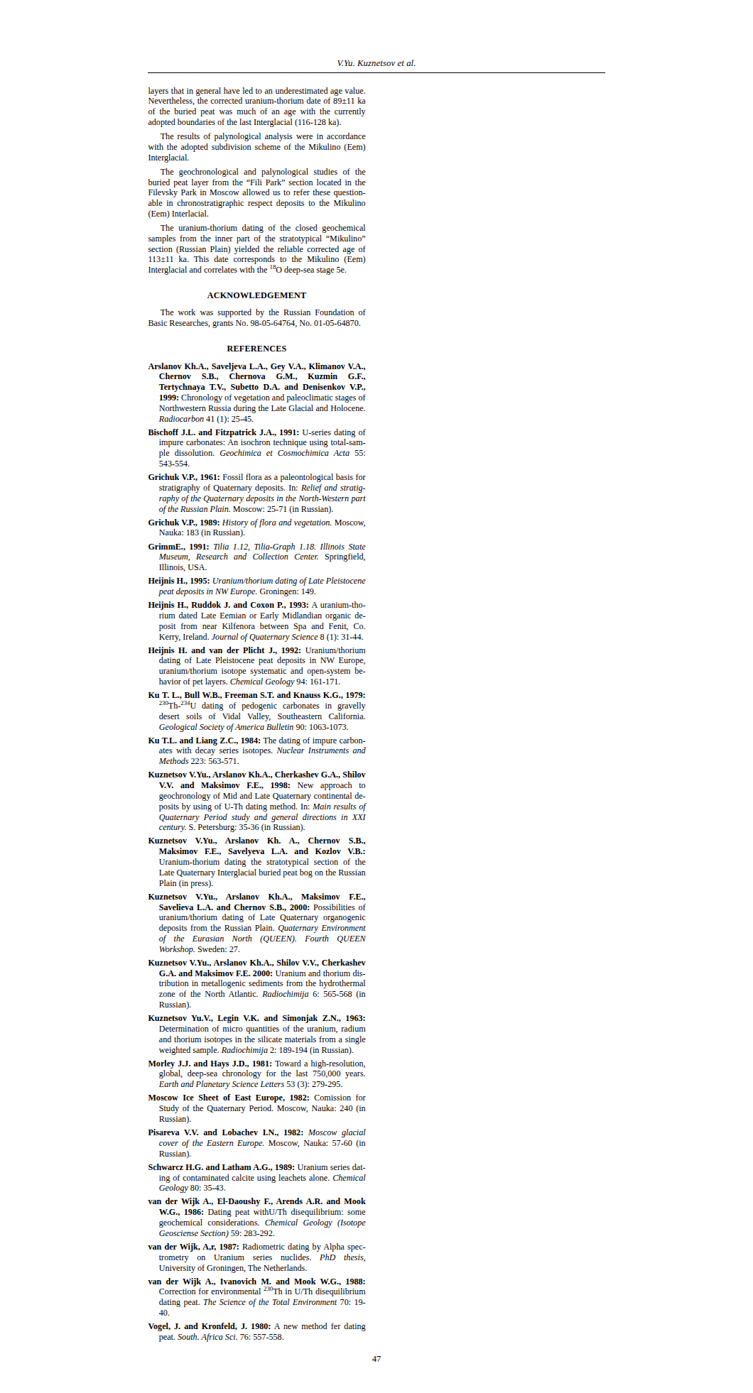V.Yu. Kuznetsov et al.
layers that in general have led to an underestimated age value. Nevertheless, the corrected uranium-thorium date of 89±11 ka of the buried peat was much of an age with the currently adopted boundaries of the last Interglacial (116-128 ka).
The results of palynological analysis were in accordance with the adopted subdivision scheme of the Mikulino (Eem) Interglacial.
The geochronological and palynological studies of the buried peat layer from the “Fili Park” section located in the Filevsky Park in Moscow allowed us to refer these questionable in chronostratigraphic respect deposits to the Mikulino (Eem) Interlacial.
The uranium-thorium dating of the closed geochemical samples from the inner part of the stratotypical “Mikulino” section (Russian Plain) yielded the reliable corrected age of 113±11 ka. This date corresponds to the Mikulino (Eem) Interglacial and correlates with the 18O deep-sea stage 5e.
Acknowledgement
The work was supported by the Russian Foundation of Basic Researches, grants No. 98-05-64764, No. 01-05-64870.
References
Arslanov Kh.A., Saveljeva L.A., Gey V.A., Klimanov V.A., Chernov S.B., Chernova G.M., Kuzmin G.F., Tertychnaya T.V., Subetto D.A. and Denisenkov V.P., 1999: Chronology of vegetation and paleoclimatic stages of Northwestern Russia during the Late Glacial and Holocene. Radiocarbon 41 (1): 25-45.
Bischoff J.L. and Fitzpatrick J.A., 1991: U-series dating of impure carbonates: An isochron technique using total-sample dissolution. Geochimica et Cosmochimica Acta 55: 543-554.
Grichuk V.P., 1961: Fossil flora as a paleontological basis for stratigraphy of Quaternary deposits. In: Relief and stratigraphy of the Quaternary deposits in the North-Western part of the Russian Plain. Moscow: 25-71 (in Russian).
Grichuk V.P., 1989: History of flora and vegetation. Moscow, Nauka: 183 (in Russian).
GrimmE., 1991: Tilia 1.12, Tilia-Graph 1.18. Illinois State Museum, Research and Collection Center. Springfield, Illinois, USA.
Heijnis H., 1995: Uranium/thorium dating of Late Pleistocene peat deposits in NW Europe. Groningen: 149.
Heijnis H., Ruddok J. and Coxon P., 1993: A uranium-thorium dated Late Eemian or Early Midlandian organic deposit from near Kilfenora between Spa and Fenit, Co. Kerry, Ireland. Journal of Quaternary Science 8 (1): 31-44.
Heijnis H. and van der Plicht J., 1992: Uranium/thorium dating of Late Pleistocene peat deposits in NW Europe, uranium/thorium isotope systematic and open-system behavior of pet layers. Chemical Geology 94: 161-171.
Ku T. L., Bull W.B., Freeman S.T. and Knauss K.G., 1979: 230Th-234U dating of pedogenic carbonates in gravelly desert soils of Vidal Valley, Southeastern California. Geological Society of America Bulletin 90: 1063-1073.
Ku T.L. and Liang Z.C., 1984: The dating of impure carbonates with decay series isotopes. Nuclear Instruments and Methods 223: 563-571.
Kuznetsov V.Yu., Arslanov Kh.A., Cherkashev G.A., Shilov V.V. and Maksimov F.E., 1998: New approach to geochronology of Mid and Late Quaternary continental deposits by using of U-Th dating method. In: Main results of Quaternary Period study and general directions in XXI century. S. Petersburg: 35-36 (in Russian).
Kuznetsov V.Yu., Arslanov Kh. A., Chernov S.B., Maksimov F.E., Savelyeva L.A. and Kozlov V.B.: Uranium-thorium dating the stratotypical section of the Late Quaternary Interglacial buried peat bog on the Russian Plain (in press).
Kuznetsov V.Yu., Arslanov Kh.A., Maksimov F.E., Savelieva L.A. and Chernov S.B., 2000: Possibilities of uranium/thorium dating of Late Quaternary organogenic deposits from the Russian Plain. Quaternary Environment of the Eurasian North (QUEEN). Fourth QUEEN Workshop. Sweden: 27.
Kuznetsov V.Yu., Arslanov Kh.A., Shilov V.V., Cherkashev G.A. and Maksimov F.E. 2000: Uranium and thorium distribution in metallogenic sediments from the hydrothermal zone of the North Atlantic. Radiochimija 6: 565-568 (in Russian).
Kuznetsov Yu.V., Legin V.K. and Simonjak Z.N., 1963: Determination of micro quantities of the uranium, radium and thorium isotopes in the silicate materials from a single weighted sample. Radiochimija 2: 189-194 (in Russian).
Morley J.J. and Hays J.D., 1981: Toward a high-resolution, global, deep-sea chronology for the last 750,000 years. Earth and Planetary Science Letters 53 (3): 279-295.
Moscow Ice Sheet of East Europe, 1982: Comission for Study of the Quaternary Period. Moscow, Nauka: 240 (in Russian).
Pisareva V.V. and Lobachev I.N., 1982: Moscow glacial cover of the Eastern Europe. Moscow, Nauka: 57-60 (in Russian).
Schwarcz H.G. and Latham A.G., 1989: Uranium series dating of contaminated calcite using leachets alone. Chemical Geology 80: 35-43.
van der Wijk A., El-Daoushy F., Arends A.R. and Mook W.G., 1986: Dating peat withU/Th disequilibrium: some geochemical considerations. Chemical Geology (Isotope Geosciense Section) 59: 283-292.
van der Wijk, A,r, 1987: Radiometric dating by Alpha spectrometry on Uranium series nuclides. PhD thesis, University of Groningen, The Netherlands.
van der Wijk A., Ivanovich M. and Mook W.G., 1988: Correction for environmental 230Th in U/Th disequilibrium dating peat. The Science of the Total Environment 70: 19-40.
Vogel, J. and Kronfeld, J. 1980: A new method fer dating peat. South. Africa Sci. 76: 557-558.
47